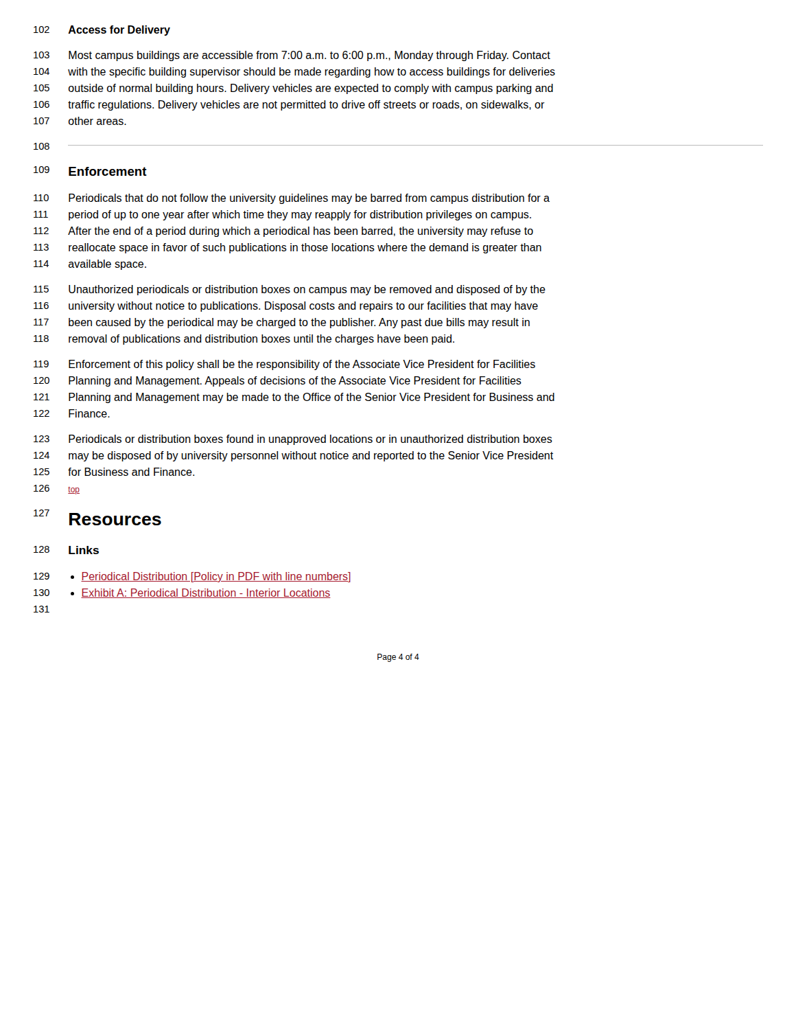102
Access for Delivery
103
Most campus buildings are accessible from 7:00 a.m. to 6:00 p.m., Monday through Friday. Contact
104
with the specific building supervisor should be made regarding how to access buildings for deliveries
105
outside of normal building hours. Delivery vehicles are expected to comply with campus parking and
106
traffic regulations. Delivery vehicles are not permitted to drive off streets or roads, on sidewalks, or
107
other areas.
108
109
Enforcement
110
Periodicals that do not follow the university guidelines may be barred from campus distribution for a
111
period of up to one year after which time they may reapply for distribution privileges on campus.
112
After the end of a period during which a periodical has been barred, the university may refuse to
113
reallocate space in favor of such publications in those locations where the demand is greater than
114
available space.
115
Unauthorized periodicals or distribution boxes on campus may be removed and disposed of by the
116
university without notice to publications. Disposal costs and repairs to our facilities that may have
117
been caused by the periodical may be charged to the publisher. Any past due bills may result in
118
removal of publications and distribution boxes until the charges have been paid.
119
Enforcement of this policy shall be the responsibility of the Associate Vice President for Facilities
120
Planning and Management. Appeals of decisions of the Associate Vice President for Facilities
121
Planning and Management may be made to the Office of the Senior Vice President for Business and
122
Finance.
123
Periodicals or distribution boxes found in unapproved locations or in unauthorized distribution boxes
124
may be disposed of by university personnel without notice and reported to the Senior Vice President
125
for Business and Finance.
126
top
127
Resources
128
Links
129
Periodical Distribution [Policy in PDF with line numbers]
130
Exhibit A: Periodical Distribution - Interior Locations
131
Page 4 of 4